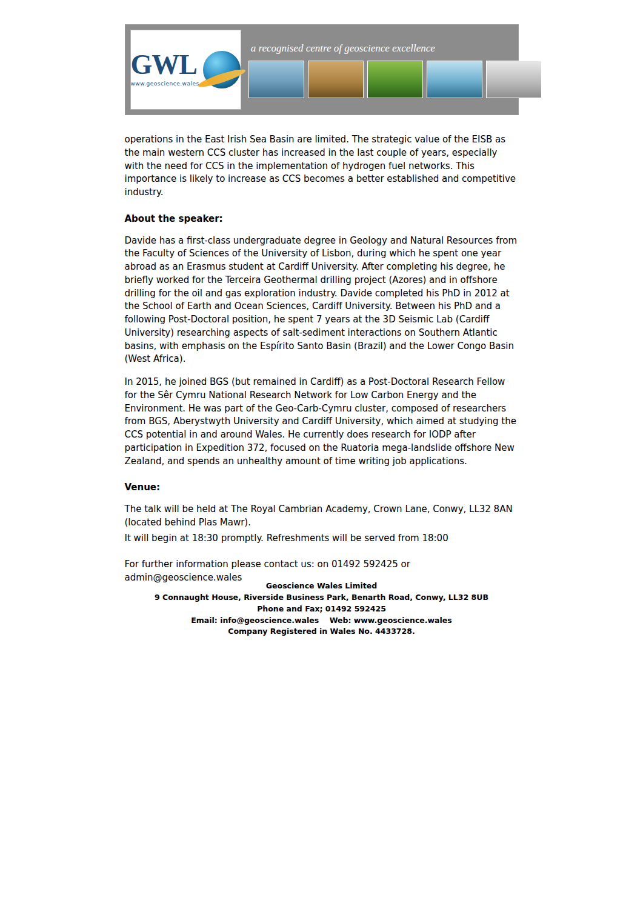GWL
www.geoscience.wales
a recognised centre of geoscience excellence
operations in the East Irish Sea Basin are limited. The strategic value of the EISB as the main western CCS cluster has increased in the last couple of years, especially with the need for CCS in the implementation of hydrogen fuel networks. This importance is likely to increase as CCS becomes a better established and competitive industry.
About the speaker:
Davide has a first-class undergraduate degree in Geology and Natural Resources from the Faculty of Sciences of the University of Lisbon, during which he spent one year abroad as an Erasmus student at Cardiff University. After completing his degree, he briefly worked for the Terceira Geothermal drilling project (Azores) and in offshore drilling for the oil and gas exploration industry. Davide completed his PhD in 2012 at the School of Earth and Ocean Sciences, Cardiff University. Between his PhD and a following Post-Doctoral position, he spent 7 years at the 3D Seismic Lab (Cardiff University) researching aspects of salt-sediment interactions on Southern Atlantic basins, with emphasis on the Espírito Santo Basin (Brazil) and the Lower Congo Basin (West Africa).
In 2015, he joined BGS (but remained in Cardiff) as a Post-Doctoral Research Fellow for the Sêr Cymru National Research Network for Low Carbon Energy and the Environment. He was part of the Geo-Carb-Cymru cluster, composed of researchers from BGS, Aberystwyth University and Cardiff University, which aimed at studying the CCS potential in and around Wales. He currently does research for IODP after participation in Expedition 372, focused on the Ruatoria mega-landslide offshore New Zealand, and spends an unhealthy amount of time writing job applications.
Venue:
The talk will be held at The Royal Cambrian Academy, Crown Lane, Conwy, LL32 8AN (located behind Plas Mawr).
It will begin at 18:30 promptly. Refreshments will be served from 18:00
For further information please contact us: on 01492 592425 or admin@geoscience.wales
Geoscience Wales Limited
9 Connaught House, Riverside Business Park, Benarth Road, Conwy, LL32 8UB
Phone and Fax; 01492 592425
Email: info@geoscience.wales Web: www.geoscience.wales
Company Registered in Wales No. 4433728.